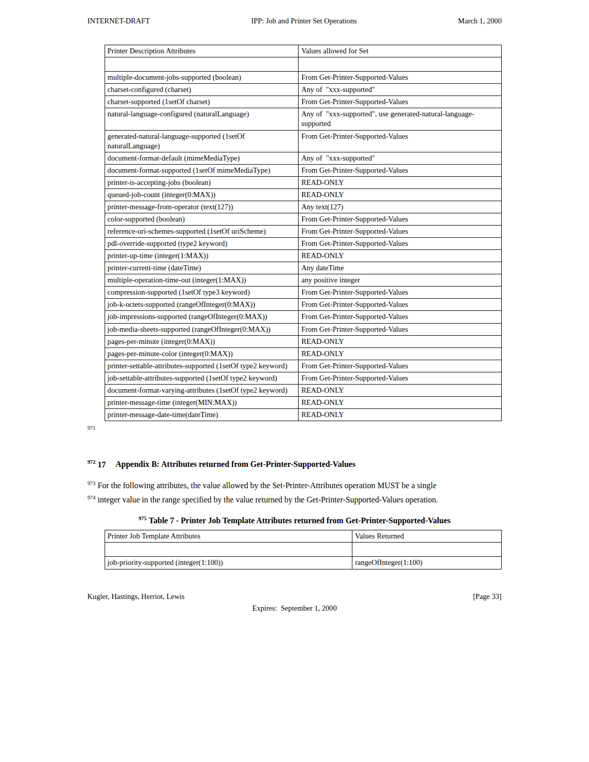INTERNET-DRAFT
IPP: Job and Printer Set Operations
March 1, 2000
| Printer Description Attributes | Values allowed for Set |
| --- | --- |
| multiple-document-jobs-supported (boolean) | From Get-Printer-Supported-Values |
| charset-configured (charset) | Any of "xxx-supported" |
| charset-supported (1setOf charset) | From Get-Printer-Supported-Values |
| natural-language-configured (naturalLanguage) | Any of "xxx-supported", use generated-natural-language-supported |
| generated-natural-language-supported (1setOf naturalLanguage) | From Get-Printer-Supported-Values |
| document-format-default (mimeMediaType) | Any of "xxx-supported" |
| document-format-supported (1setOf mimeMediaType) | From Get-Printer-Supported-Values |
| printer-is-accepting-jobs (boolean) | READ-ONLY |
| queued-job-count (integer(0:MAX)) | READ-ONLY |
| printer-message-from-operator (text(127)) | Any text(127) |
| color-supported (boolean) | From Get-Printer-Supported-Values |
| reference-uri-schemes-supported (1setOf uriScheme) | From Get-Printer-Supported-Values |
| pdl-override-supported (type2 keyword) | From Get-Printer-Supported-Values |
| printer-up-time (integer(1:MAX)) | READ-ONLY |
| printer-current-time (dateTime) | Any dateTime |
| multiple-operation-time-out (integer(1:MAX)) | any positive integer |
| compression-supported (1setOf type3 keyword) | From Get-Printer-Supported-Values |
| job-k-octets-supported (rangeOfInteger(0:MAX)) | From Get-Printer-Supported-Values |
| job-impressions-supported (rangeOfInteger(0:MAX)) | From Get-Printer-Supported-Values |
| job-media-sheets-supported (rangeOfInteger(0:MAX)) | From Get-Printer-Supported-Values |
| pages-per-minute (integer(0:MAX)) | READ-ONLY |
| pages-per-minute-color (integer(0:MAX)) | READ-ONLY |
| printer-settable-attributes-supported (1setOf type2 keyword) | From Get-Printer-Supported-Values |
| job-settable-attributes-supported (1setOf type2 keyword) | From Get-Printer-Supported-Values |
| document-format-varying-attributes (1setOf type2 keyword) | READ-ONLY |
| printer-message-time (integer(MIN:MAX)) | READ-ONLY |
| printer-message-date-time(dateTime) | READ-ONLY |
971
97217 Appendix B: Attributes returned from Get-Printer-Supported-Values
973 For the following attributes, the value allowed by the Set-Printer-Attributes operation MUST be a single
974integer value in the range specified by the value returned by the Get-Printer-Supported-Values operation.
975 Table 7 - Printer Job Template Attributes returned from Get-Printer-Supported-Values
| Printer Job Template Attributes | Values Returned |
| --- | --- |
| job-priority-supported (integer(1:100)) | rangeOfInteger(1:100) |
Kugler, Hastings, Herriot, Lewis [Page 33]
Expires: September 1, 2000